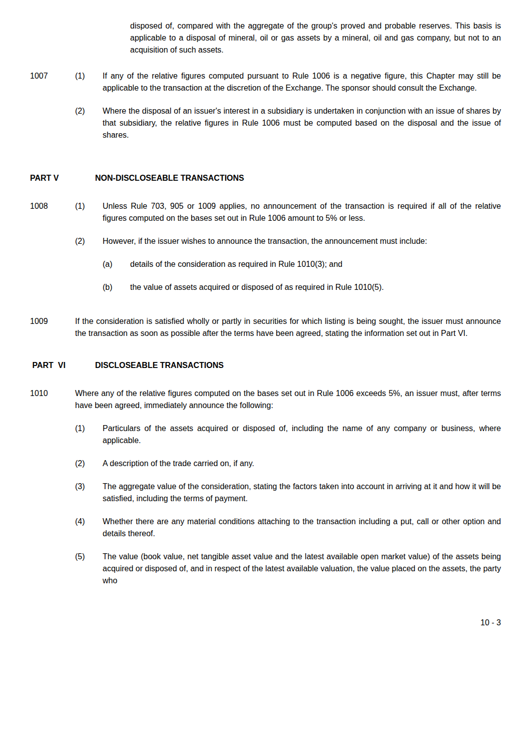disposed of, compared with the aggregate of the group's proved and probable reserves. This basis is applicable to a disposal of mineral, oil or gas assets by a mineral, oil and gas company, but not to an acquisition of such assets.
1007
(1)
If any of the relative figures computed pursuant to Rule 1006 is a negative figure, this Chapter may still be applicable to the transaction at the discretion of the Exchange. The sponsor should consult the Exchange.
(2)
Where the disposal of an issuer's interest in a subsidiary is undertaken in conjunction with an issue of shares by that subsidiary, the relative figures in Rule 1006 must be computed based on the disposal and the issue of shares.
PART V
NON-DISCLOSEABLE TRANSACTIONS
1008
(1)
Unless Rule 703, 905 or 1009 applies, no announcement of the transaction is required if all of the relative figures computed on the bases set out in Rule 1006 amount to 5% or less.
(2)
However, if the issuer wishes to announce the transaction, the announcement must include:
(a)
details of the consideration as required in Rule 1010(3); and
(b)
the value of assets acquired or disposed of as required in Rule 1010(5).
1009
If the consideration is satisfied wholly or partly in securities for which listing is being sought, the issuer must announce the transaction as soon as possible after the terms have been agreed, stating the information set out in Part VI.
PART VI
DISCLOSEABLE TRANSACTIONS
1010
Where any of the relative figures computed on the bases set out in Rule 1006 exceeds 5%, an issuer must, after terms have been agreed, immediately announce the following:
(1)
Particulars of the assets acquired or disposed of, including the name of any company or business, where applicable.
(2)
A description of the trade carried on, if any.
(3)
The aggregate value of the consideration, stating the factors taken into account in arriving at it and how it will be satisfied, including the terms of payment.
(4)
Whether there are any material conditions attaching to the transaction including a put, call or other option and details thereof.
(5)
The value (book value, net tangible asset value and the latest available open market value) of the assets being acquired or disposed of, and in respect of the latest available valuation, the value placed on the assets, the party who
10 - 3